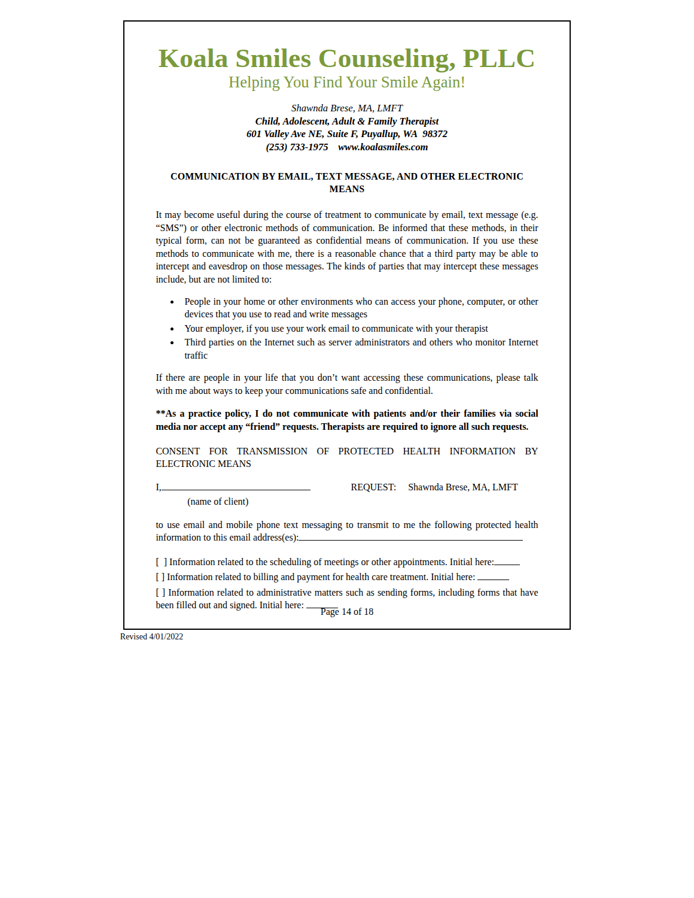Koala Smiles Counseling, PLLC
Helping You Find Your Smile Again!
Shawnda Brese, MA, LMFT
Child, Adolescent, Adult & Family Therapist
601 Valley Ave NE, Suite F, Puyallup, WA 98372
(253) 733-1975 www.koalasmiles.com
COMMUNICATION BY EMAIL, TEXT MESSAGE, AND OTHER ELECTRONIC MEANS
It may become useful during the course of treatment to communicate by email, text message (e.g. “SMS”) or other electronic methods of communication. Be informed that these methods, in their typical form, can not be guaranteed as confidential means of communication. If you use these methods to communicate with me, there is a reasonable chance that a third party may be able to intercept and eavesdrop on those messages. The kinds of parties that may intercept these messages include, but are not limited to:
People in your home or other environments who can access your phone, computer, or other devices that you use to read and write messages
Your employer, if you use your work email to communicate with your therapist
Third parties on the Internet such as server administrators and others who monitor Internet traffic
If there are people in your life that you don’t want accessing these communications, please talk with me about ways to keep your communications safe and confidential.
**As a practice policy, I do not communicate with patients and/or their families via social media nor accept any “friend” requests. Therapists are required to ignore all such requests.
CONSENT FOR TRANSMISSION OF PROTECTED HEALTH INFORMATION BY ELECTRONIC MEANS
I, REQUEST: Shawnda Brese, MA, LMFT
(name of client)
to use email and mobile phone text messaging to transmit to me the following protected health information to this email address(es):
[ ] Information related to the scheduling of meetings or other appointments. Initial here:
[ ] Information related to billing and payment for health care treatment. Initial here:
[ ] Information related to administrative matters such as sending forms, including forms that have been filled out and signed. Initial here:
Page 14 of 18
Revised 4/01/2022